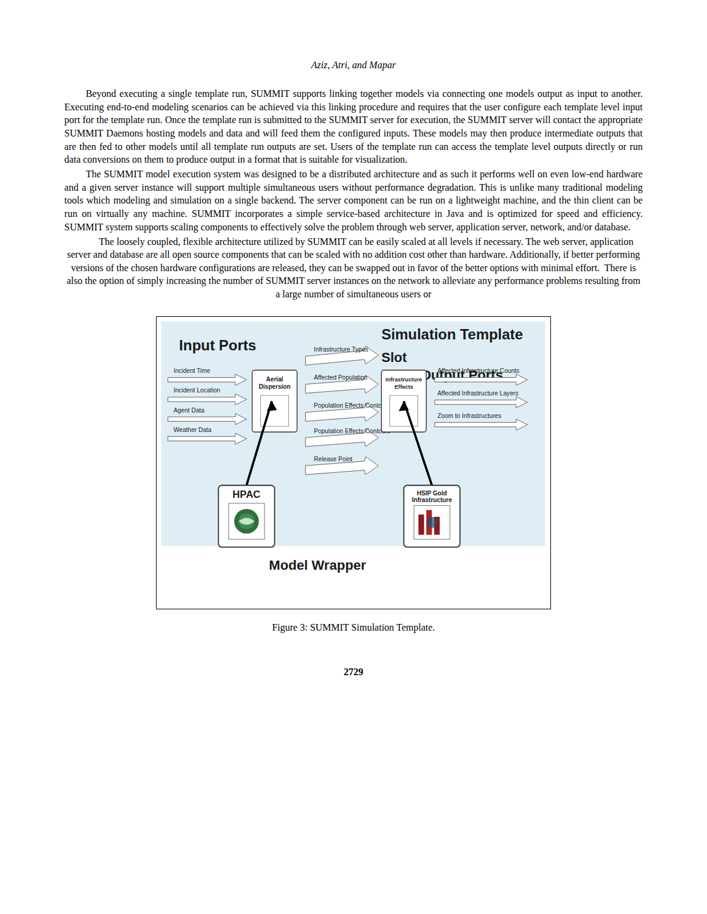Aziz, Atri, and Mapar
Beyond executing a single template run, SUMMIT supports linking together models via connecting one models output as input to another. Executing end-to-end modeling scenarios can be achieved via this linking procedure and requires that the user configure each template level input port for the template run. Once the template run is submitted to the SUMMIT server for execution, the SUMMIT server will contact the appropriate SUMMIT Daemons hosting models and data and will feed them the configured inputs. These models may then produce intermediate outputs that are then fed to other models until all template run outputs are set. Users of the template run can access the template level outputs directly or run data conversions on them to produce output in a format that is suitable for visualization.
The SUMMIT model execution system was designed to be a distributed architecture and as such it performs well on even low-end hardware and a given server instance will support multiple simultaneous users without performance degradation. This is unlike many traditional modeling tools which modeling and simulation on a single backend. The server component can be run on a lightweight machine, and the thin client can be run on virtually any machine. SUMMIT incorporates a simple service-based architecture in Java and is optimized for speed and efficiency. SUMMIT system supports scaling components to effectively solve the problem through web server, application server, network, and/or database.
The loosely coupled, flexible architecture utilized by SUMMIT can be easily scaled at all levels if necessary. The web server, application server and database are all open source components that can be scaled with no addition cost other than hardware. Additionally, if better performing versions of the chosen hardware configurations are released, they can be swapped out in favor of the better options with minimal effort. There is also the option of simply increasing the number of SUMMIT server instances on the network to alleviate any performance problems resulting from a large number of simultaneous users or
Input Ports Simulation Template Slot Output Ports Incident Time Incident Location Agent Data Weather Data Aerial Dispersion Infrastructure Types Affected Population Population Effects Contours Population Effects Contours Release Point Infrastructure Effects Affected Infrastructure Counts Affected Infrastructure Layers Zoom to Infrastructures HPAC HSIP Gold Infrastructure Model Wrapper
Figure 3: SUMMIT Simulation Template.
2729